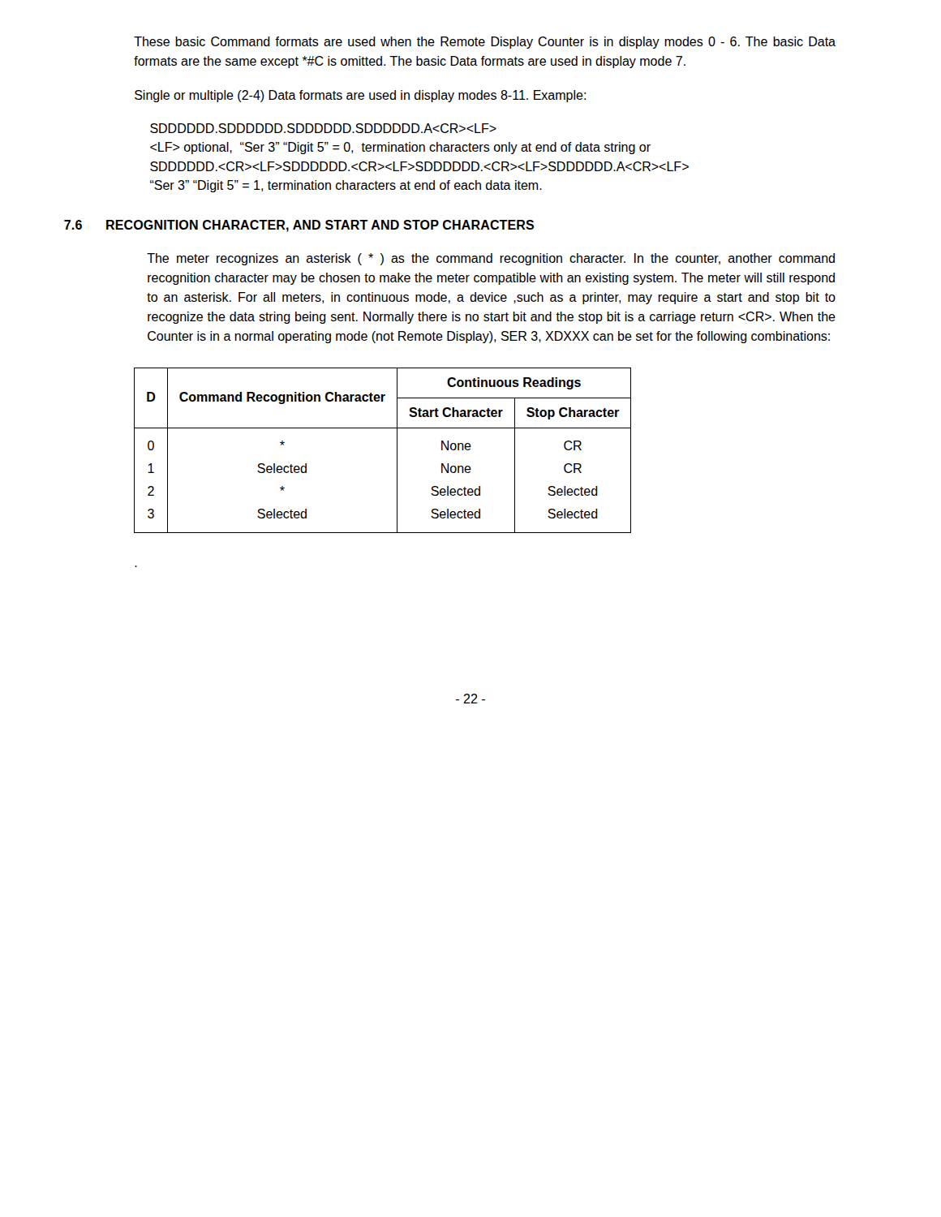These basic Command formats are used when the Remote Display Counter is in display modes 0 - 6. The basic Data formats are the same except *#C is omitted. The basic Data formats are used in display mode 7.
Single or multiple (2-4) Data formats are used in display modes 8-11. Example:
SDDDDDD.SDDDDDD.SDDDDDD.SDDDDDD.A<CR><LF>
<LF> optional, “Ser 3” “Digit 5” = 0, termination characters only at end of data string or
SDDDDDD.<CR><LF>SDDDDDD.<CR><LF>SDDDDDD.<CR><LF>SDDDDDD.A<CR><LF>
“Ser 3” “Digit 5” = 1, termination characters at end of each data item.
7.6 Recognition Character, and Start and Stop Characters
The meter recognizes an asterisk ( * ) as the command recognition character. In the counter, another command recognition character may be chosen to make the meter compatible with an existing system. The meter will still respond to an asterisk. For all meters, in continuous mode, a device ,such as a printer, may require a start and stop bit to recognize the data string being sent. Normally there is no start bit and the stop bit is a carriage return <CR>. When the Counter is in a normal operating mode (not Remote Display), SER 3, XDXXX can be set for the following combinations:
| D | Command Recognition Character | Continuous Readings |
| --- | --- | --- |
| Start Character | Stop Character |
| 0 | * | None | CR |
| 1 | Selected | None | CR |
| 2 | * | Selected | Selected |
| 3 | Selected | Selected | Selected |
.
- 22 -